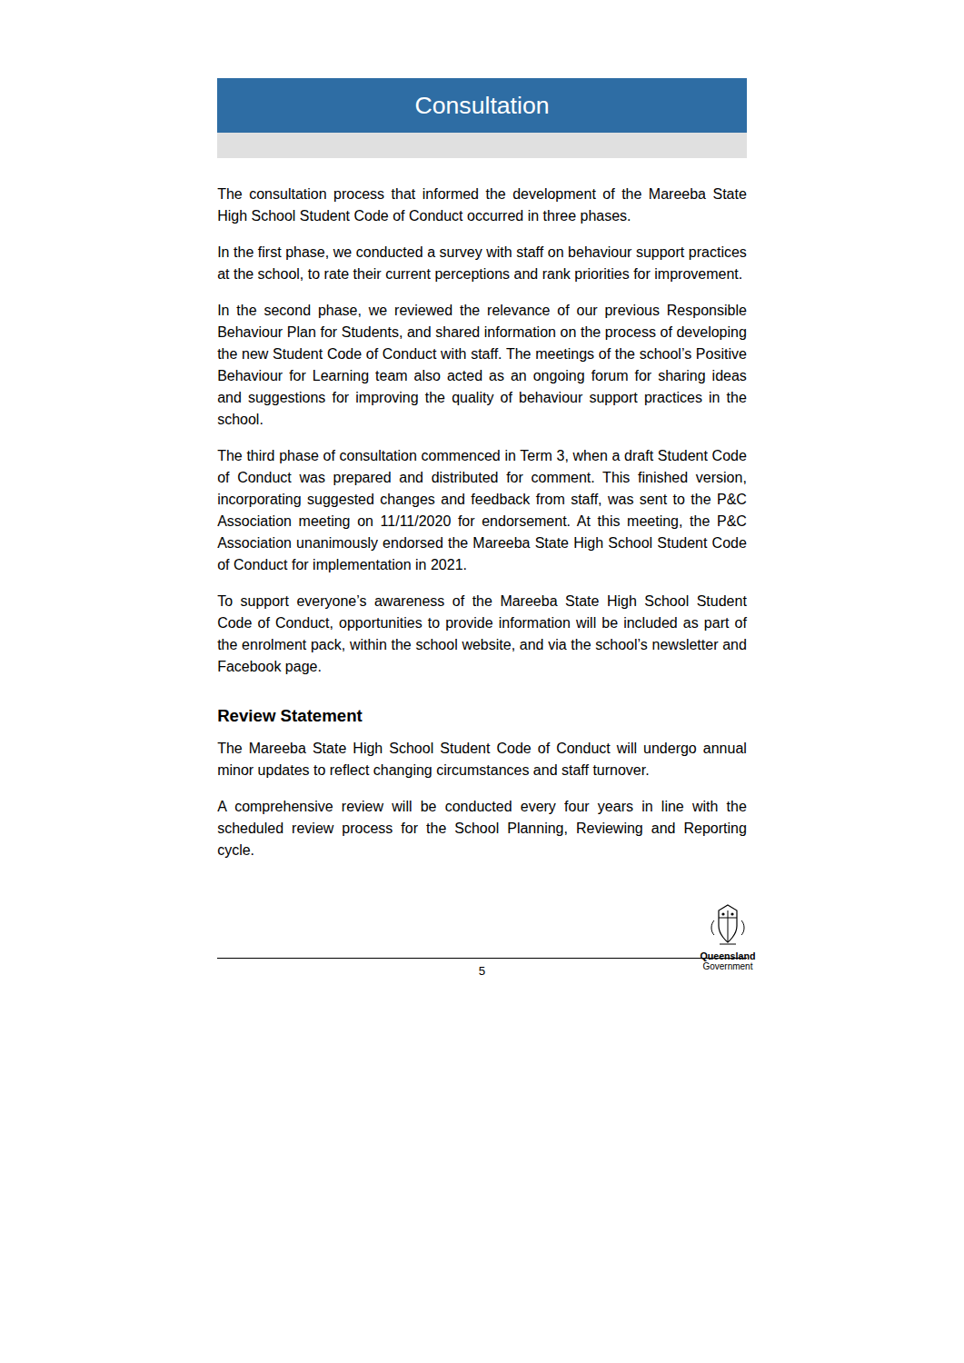Consultation
The consultation process that informed the development of the Mareeba State High School Student Code of Conduct occurred in three phases.
In the first phase, we conducted a survey with staff on behaviour support practices at the school, to rate their current perceptions and rank priorities for improvement.
In the second phase, we reviewed the relevance of our previous Responsible Behaviour Plan for Students, and shared information on the process of developing the new Student Code of Conduct with staff. The meetings of the school’s Positive Behaviour for Learning team also acted as an ongoing forum for sharing ideas and suggestions for improving the quality of behaviour support practices in the school.
The third phase of consultation commenced in Term 3, when a draft Student Code of Conduct was prepared and distributed for comment. This finished version, incorporating suggested changes and feedback from staff, was sent to the P&C Association meeting on 11/11/2020 for endorsement. At this meeting, the P&C Association unanimously endorsed the Mareeba State High School Student Code of Conduct for implementation in 2021.
To support everyone’s awareness of the Mareeba State High School Student Code of Conduct, opportunities to provide information will be included as part of the enrolment pack, within the school website, and via the school’s newsletter and Facebook page.
Review Statement
The Mareeba State High School Student Code of Conduct will undergo annual minor updates to reflect changing circumstances and staff turnover.
A comprehensive review will be conducted every four years in line with the scheduled review process for the School Planning, Reviewing and Reporting cycle.
Queensland
Government
5